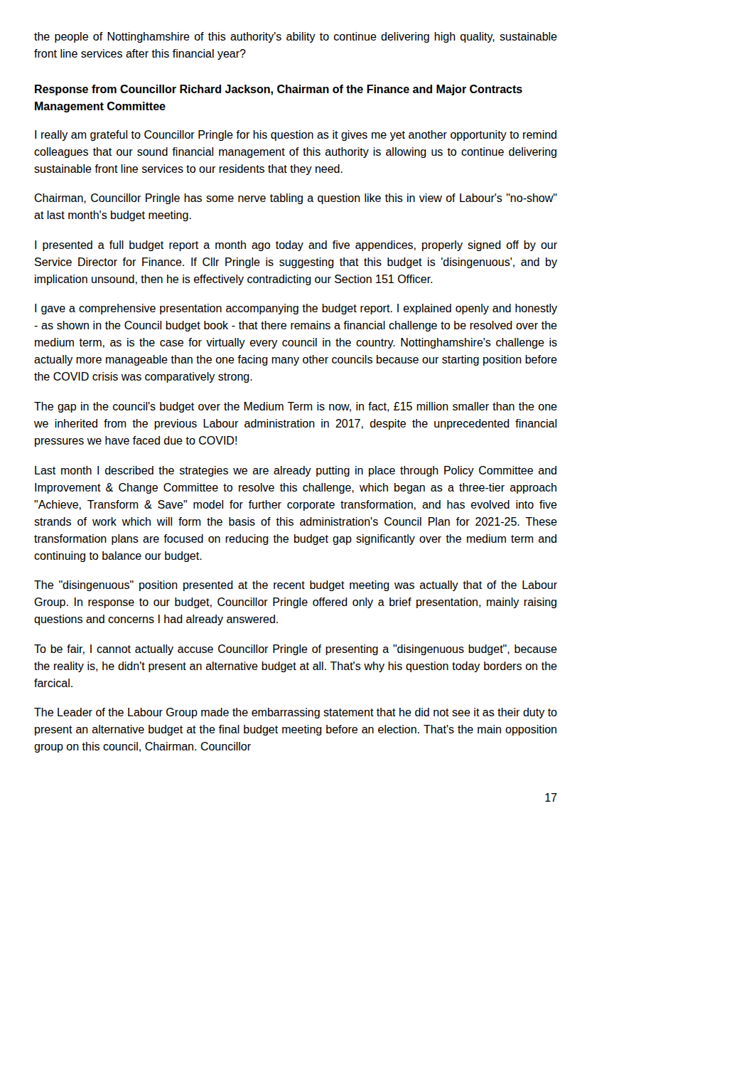the people of Nottinghamshire of this authority's ability to continue delivering high quality, sustainable front line services after this financial year?
Response from Councillor Richard Jackson, Chairman of the Finance and Major Contracts Management Committee
I really am grateful to Councillor Pringle for his question as it gives me yet another opportunity to remind colleagues that our sound financial management of this authority is allowing us to continue delivering sustainable front line services to our residents that they need.
Chairman, Councillor Pringle has some nerve tabling a question like this in view of Labour's "no-show" at last month's budget meeting.
I presented a full budget report a month ago today and five appendices, properly signed off by our Service Director for Finance. If Cllr Pringle is suggesting that this budget is 'disingenuous', and by implication unsound, then he is effectively contradicting our Section 151 Officer.
I gave a comprehensive presentation accompanying the budget report. I explained openly and honestly - as shown in the Council budget book - that there remains a financial challenge to be resolved over the medium term, as is the case for virtually every council in the country. Nottinghamshire's challenge is actually more manageable than the one facing many other councils because our starting position before the COVID crisis was comparatively strong.
The gap in the council's budget over the Medium Term is now, in fact, £15 million smaller than the one we inherited from the previous Labour administration in 2017, despite the unprecedented financial pressures we have faced due to COVID!
Last month I described the strategies we are already putting in place through Policy Committee and Improvement & Change Committee to resolve this challenge, which began as a three-tier approach "Achieve, Transform & Save" model for further corporate transformation, and has evolved into five strands of work which will form the basis of this administration's Council Plan for 2021-25. These transformation plans are focused on reducing the budget gap significantly over the medium term and continuing to balance our budget.
The "disingenuous" position presented at the recent budget meeting was actually that of the Labour Group. In response to our budget, Councillor Pringle offered only a brief presentation, mainly raising questions and concerns I had already answered.
To be fair, I cannot actually accuse Councillor Pringle of presenting a "disingenuous budget", because the reality is, he didn't present an alternative budget at all. That's why his question today borders on the farcical.
The Leader of the Labour Group made the embarrassing statement that he did not see it as their duty to present an alternative budget at the final budget meeting before an election. That's the main opposition group on this council, Chairman. Councillor
17